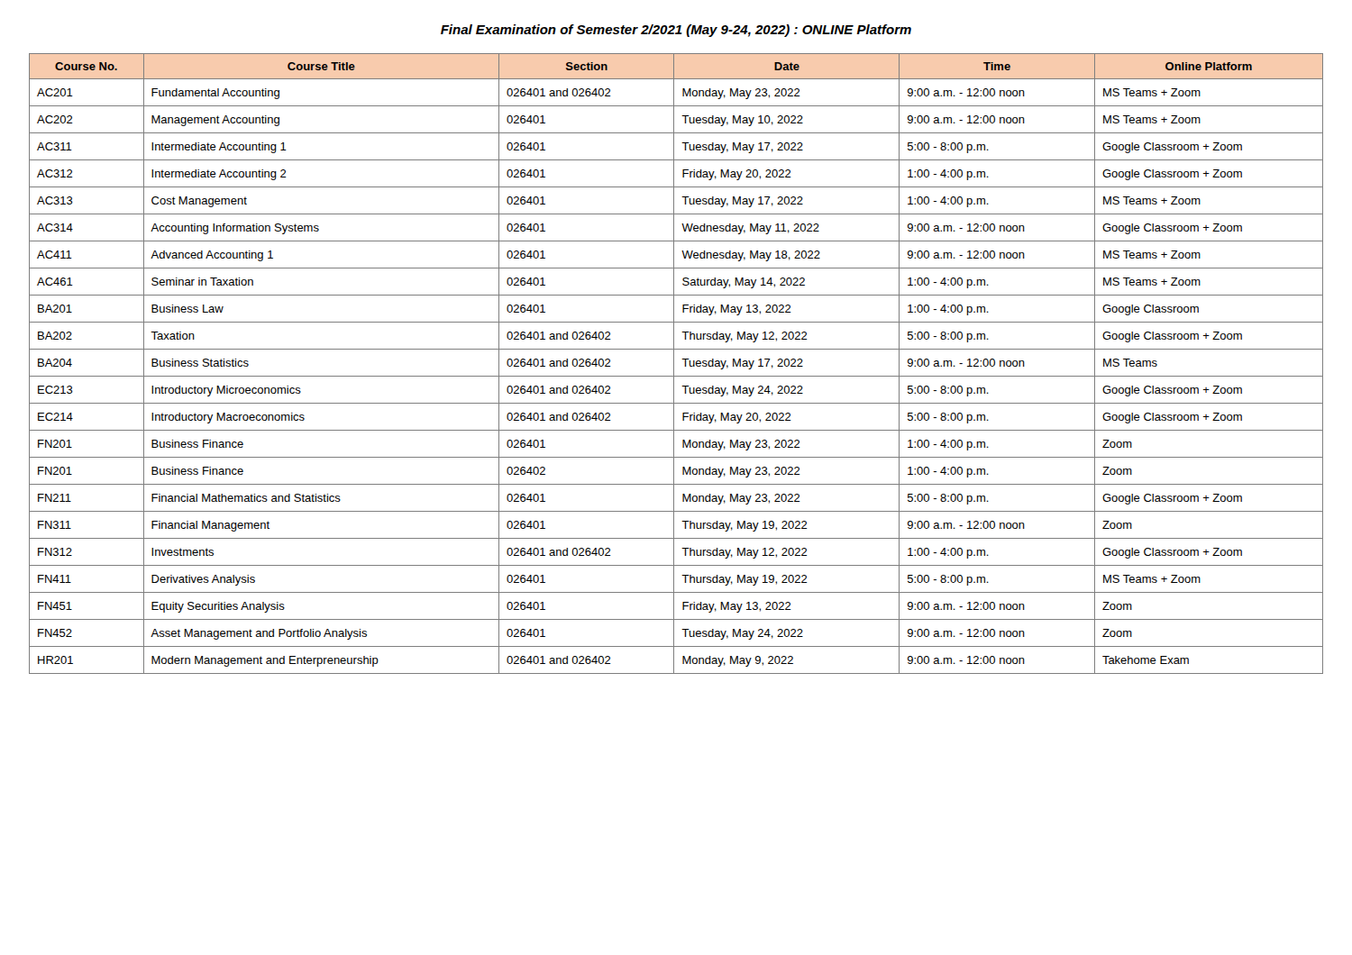Final Examination of Semester 2/2021 (May 9-24, 2022) : ONLINE Platform
| Course No. | Course Title | Section | Date | Time | Online Platform |
| --- | --- | --- | --- | --- | --- |
| AC201 | Fundamental Accounting | 026401 and 026402 | Monday, May 23, 2022 | 9:00 a.m. - 12:00 noon | MS Teams + Zoom |
| AC202 | Management Accounting | 026401 | Tuesday, May 10, 2022 | 9:00 a.m. - 12:00 noon | MS Teams + Zoom |
| AC311 | Intermediate Accounting 1 | 026401 | Tuesday, May 17, 2022 | 5:00 - 8:00 p.m. | Google Classroom + Zoom |
| AC312 | Intermediate Accounting 2 | 026401 | Friday, May 20, 2022 | 1:00 - 4:00 p.m. | Google Classroom + Zoom |
| AC313 | Cost Management | 026401 | Tuesday, May 17, 2022 | 1:00 - 4:00 p.m. | MS Teams + Zoom |
| AC314 | Accounting Information Systems | 026401 | Wednesday, May 11, 2022 | 9:00 a.m. - 12:00 noon | Google Classroom + Zoom |
| AC411 | Advanced Accounting 1 | 026401 | Wednesday, May 18, 2022 | 9:00 a.m. - 12:00 noon | MS Teams + Zoom |
| AC461 | Seminar in Taxation | 026401 | Saturday, May 14, 2022 | 1:00 - 4:00 p.m. | MS Teams + Zoom |
| BA201 | Business Law | 026401 | Friday, May 13, 2022 | 1:00 - 4:00 p.m. | Google Classroom |
| BA202 | Taxation | 026401 and 026402 | Thursday, May 12, 2022 | 5:00 - 8:00 p.m. | Google Classroom + Zoom |
| BA204 | Business Statistics | 026401 and 026402 | Tuesday, May 17, 2022 | 9:00 a.m. - 12:00 noon | MS Teams |
| EC213 | Introductory Microeconomics | 026401 and 026402 | Tuesday, May 24, 2022 | 5:00 - 8:00 p.m. | Google Classroom + Zoom |
| EC214 | Introductory Macroeconomics | 026401 and 026402 | Friday, May 20, 2022 | 5:00 - 8:00 p.m. | Google Classroom + Zoom |
| FN201 | Business Finance | 026401 | Monday, May 23, 2022 | 1:00 - 4:00 p.m. | Zoom |
| FN201 | Business Finance | 026402 | Monday, May 23, 2022 | 1:00 - 4:00 p.m. | Zoom |
| FN211 | Financial Mathematics and Statistics | 026401 | Monday, May 23, 2022 | 5:00 - 8:00 p.m. | Google Classroom + Zoom |
| FN311 | Financial Management | 026401 | Thursday, May 19, 2022 | 9:00 a.m. - 12:00 noon | Zoom |
| FN312 | Investments | 026401 and 026402 | Thursday, May 12, 2022 | 1:00 - 4:00 p.m. | Google Classroom + Zoom |
| FN411 | Derivatives Analysis | 026401 | Thursday, May 19, 2022 | 5:00 - 8:00 p.m. | MS Teams + Zoom |
| FN451 | Equity Securities Analysis | 026401 | Friday, May 13, 2022 | 9:00 a.m. - 12:00 noon | Zoom |
| FN452 | Asset Management and Portfolio Analysis | 026401 | Tuesday, May 24, 2022 | 9:00 a.m. - 12:00 noon | Zoom |
| HR201 | Modern Management and Enterpreneurship | 026401 and 026402 | Monday, May 9, 2022 | 9:00 a.m. - 12:00 noon | Takehome Exam |